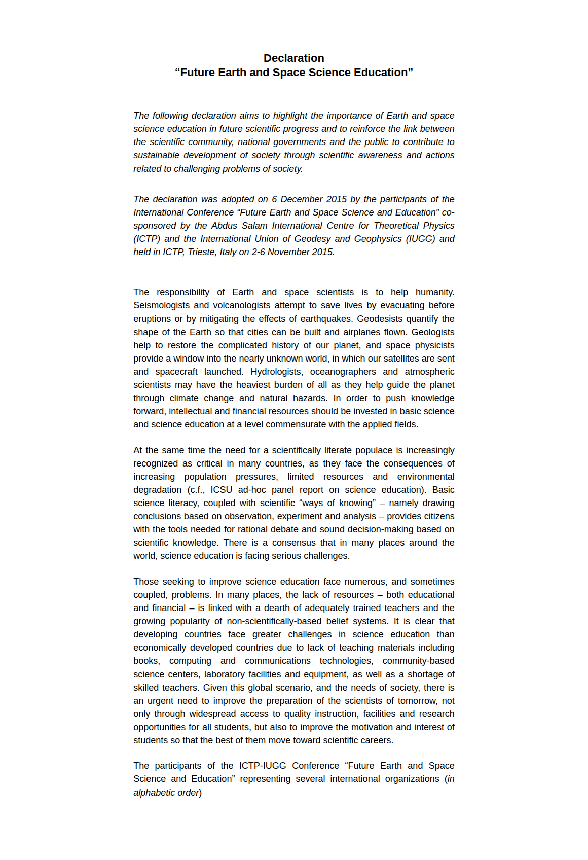Declaration “Future Earth and Space Science Education”
The following declaration aims to highlight the importance of Earth and space science education in future scientific progress and to reinforce the link between the scientific community, national governments and the public to contribute to sustainable development of society through scientific awareness and actions related to challenging problems of society.
The declaration was adopted on 6 December 2015 by the participants of the International Conference “Future Earth and Space Science and Education” co-sponsored by the Abdus Salam International Centre for Theoretical Physics (ICTP) and the International Union of Geodesy and Geophysics (IUGG) and held in ICTP, Trieste, Italy on 2-6 November 2015.
The responsibility of Earth and space scientists is to help humanity. Seismologists and volcanologists attempt to save lives by evacuating before eruptions or by mitigating the effects of earthquakes. Geodesists quantify the shape of the Earth so that cities can be built and airplanes flown. Geologists help to restore the complicated history of our planet, and space physicists provide a window into the nearly unknown world, in which our satellites are sent and spacecraft launched. Hydrologists, oceanographers and atmospheric scientists may have the heaviest burden of all as they help guide the planet through climate change and natural hazards. In order to push knowledge forward, intellectual and financial resources should be invested in basic science and science education at a level commensurate with the applied fields.
At the same time the need for a scientifically literate populace is increasingly recognized as critical in many countries, as they face the consequences of increasing population pressures, limited resources and environmental degradation (c.f., ICSU ad-hoc panel report on science education). Basic science literacy, coupled with scientific “ways of knowing” – namely drawing conclusions based on observation, experiment and analysis – provides citizens with the tools needed for rational debate and sound decision-making based on scientific knowledge. There is a consensus that in many places around the world, science education is facing serious challenges.
Those seeking to improve science education face numerous, and sometimes coupled, problems. In many places, the lack of resources – both educational and financial – is linked with a dearth of adequately trained teachers and the growing popularity of non-scientifically-based belief systems. It is clear that developing countries face greater challenges in science education than economically developed countries due to lack of teaching materials including books, computing and communications technologies, community-based science centers, laboratory facilities and equipment, as well as a shortage of skilled teachers. Given this global scenario, and the needs of society, there is an urgent need to improve the preparation of the scientists of tomorrow, not only through widespread access to quality instruction, facilities and research opportunities for all students, but also to improve the motivation and interest of students so that the best of them move toward scientific careers.
The participants of the ICTP-IUGG Conference “Future Earth and Space Science and Education” representing several international organizations (in alphabetic order)